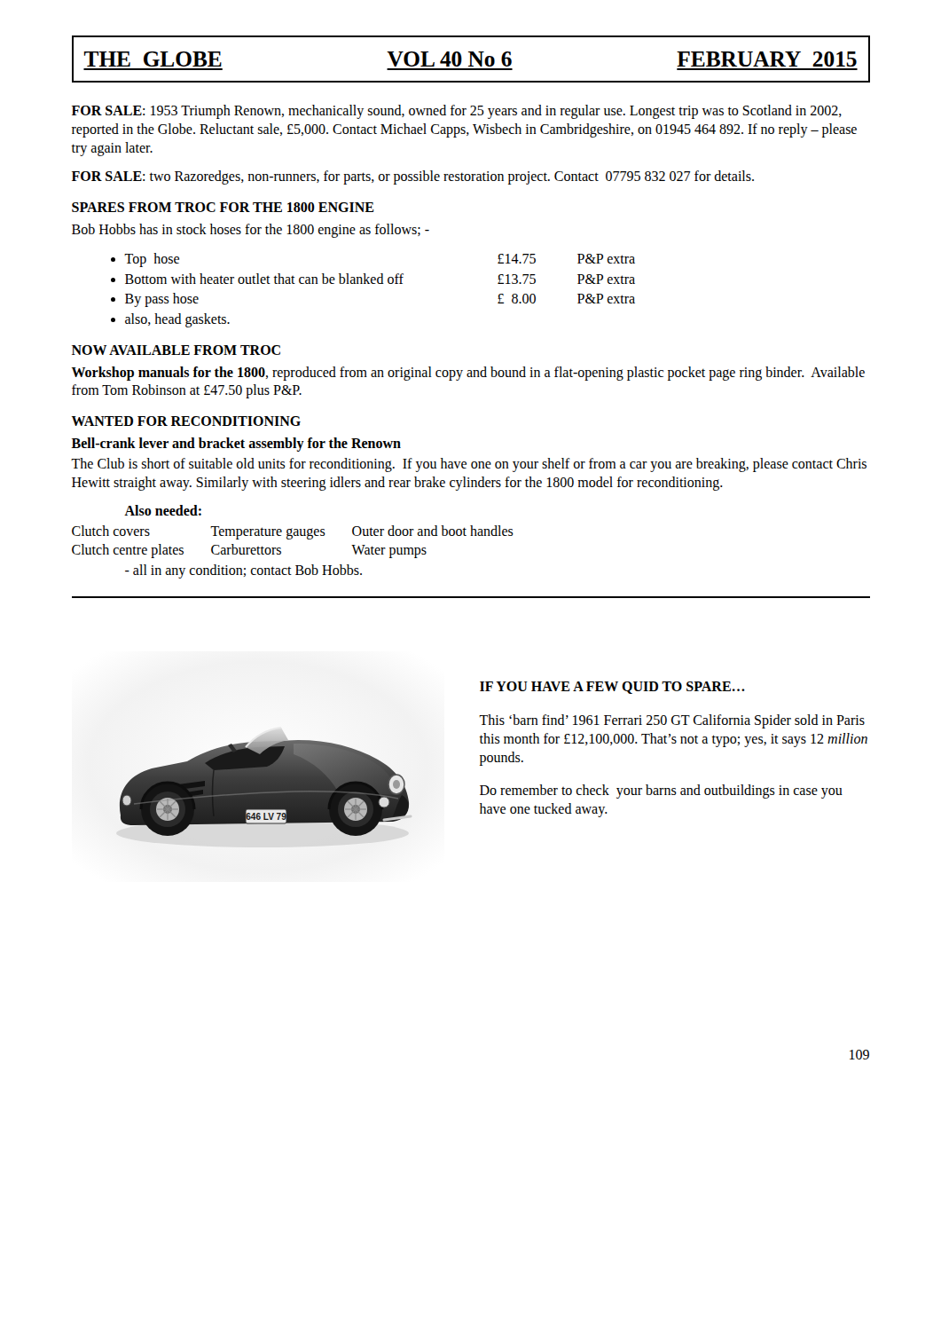THE GLOBE VOL 40 No 6 FEBRUARY 2015
FOR SALE: 1953 Triumph Renown, mechanically sound, owned for 25 years and in regular use. Longest trip was to Scotland in 2002, reported in the Globe. Reluctant sale, £5,000. Contact Michael Capps, Wisbech in Cambridgeshire, on 01945 464 892. If no reply – please try again later.
FOR SALE: two Razoredges, non-runners, for parts, or possible restoration project. Contact 07795 832 027 for details.
SPARES FROM TROC FOR THE 1800 ENGINE
Bob Hobbs has in stock hoses for the 1800 engine as follows; -
Top hose £14.75 P&P extra
Bottom with heater outlet that can be blanked off £13.75 P&P extra
By pass hose £ 8.00 P&P extra
also, head gaskets.
NOW AVAILABLE FROM TROC
Workshop manuals for the 1800, reproduced from an original copy and bound in a flat-opening plastic pocket page ring binder. Available from Tom Robinson at £47.50 plus P&P.
WANTED FOR RECONDITIONING
Bell-crank lever and bracket assembly for the Renown
The Club is short of suitable old units for reconditioning. If you have one on your shelf or from a car you are breaking, please contact Chris Hewitt straight away. Similarly with steering idlers and rear brake cylinders for the 1800 model for reconditioning.
Also needed:
| Clutch covers | Temperature gauges | Outer door and boot handles |
| Clutch centre plates | Carburettors | Water pumps |
- all in any condition; contact Bob Hobbs.
646 LV 79
IF YOU HAVE A FEW QUID TO SPARE…
This ‘barn find’ 1961 Ferrari 250 GT California Spider sold in Paris this month for £12,100,000. That’s not a typo; yes, it says 12 million pounds.
Do remember to check your barns and outbuildings in case you have one tucked away.
109